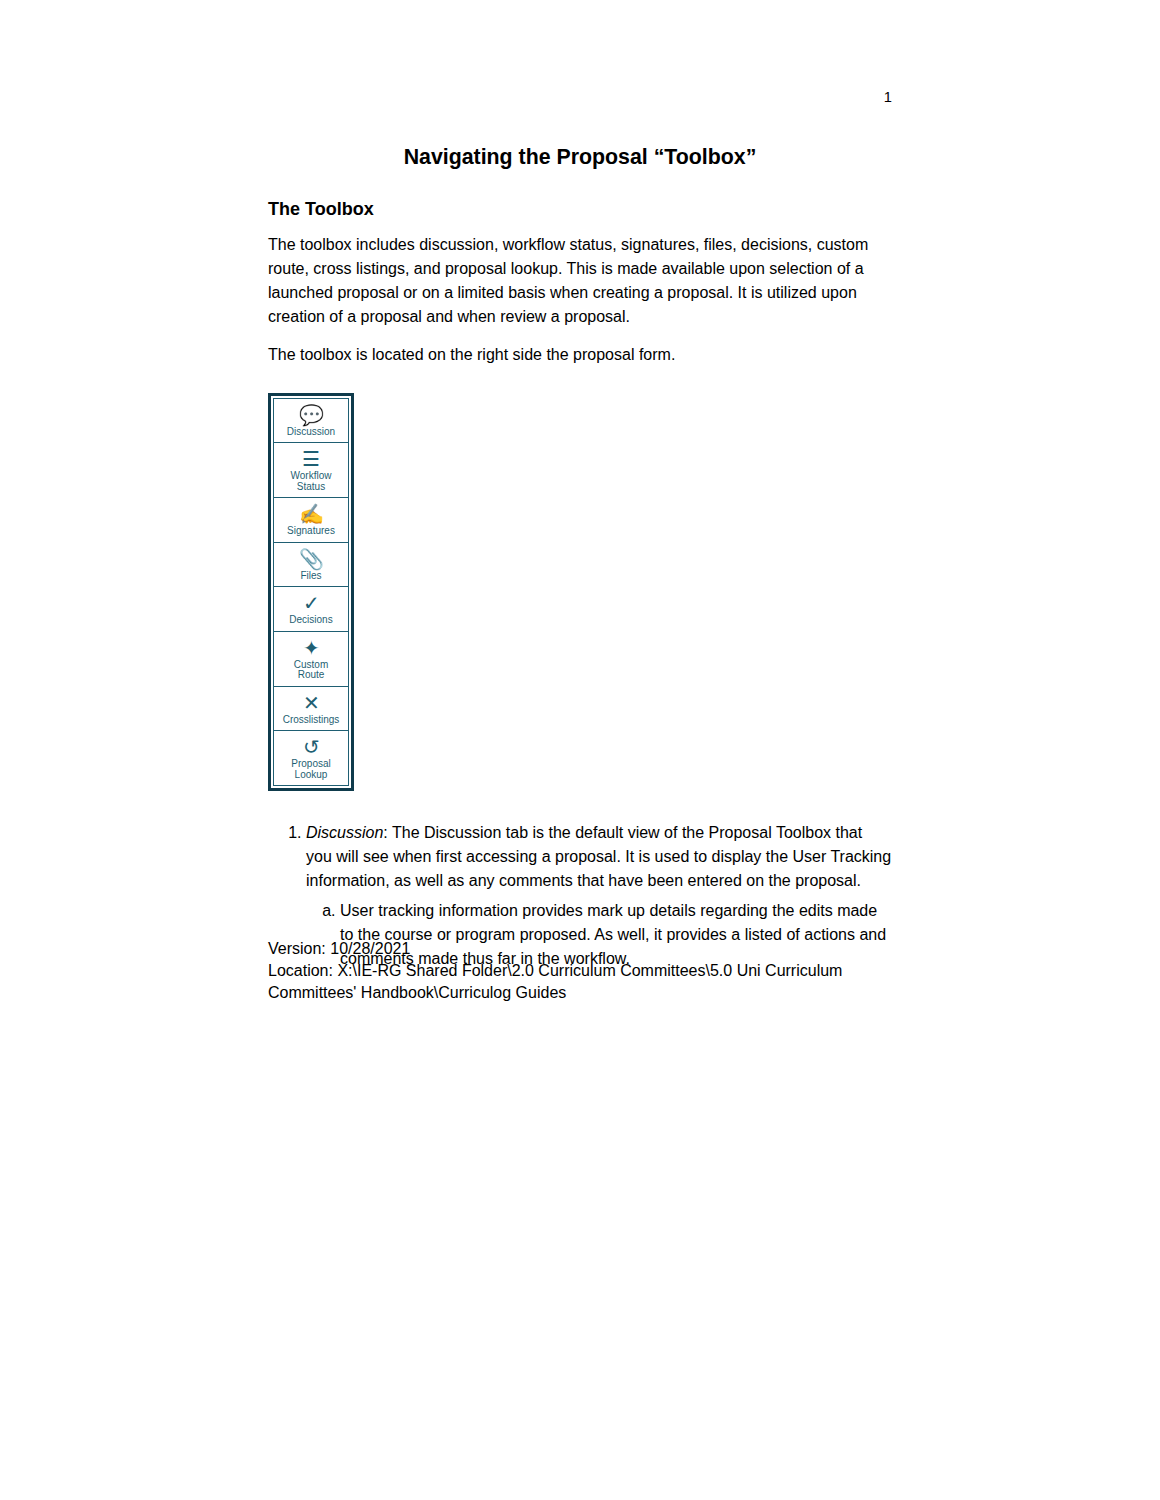1
Navigating the Proposal “Toolbox”
The Toolbox
The toolbox includes discussion, workflow status, signatures, files, decisions, custom route, cross listings, and proposal lookup. This is made available upon selection of a launched proposal or on a limited basis when creating a proposal. It is utilized upon creation of a proposal and when review a proposal.
The toolbox is located on the right side the proposal form.
💬Discussion
☰Workflow
Status
✍Signatures
📎Files
✓Decisions
✦Custom
Route
✕Crosslistings
↺Proposal
Lookup
Discussion: The Discussion tab is the default view of the Proposal Toolbox that you will see when first accessing a proposal. It is used to display the User Tracking information, as well as any comments that have been entered on the proposal.
User tracking information provides mark up details regarding the edits made to the course or program proposed. As well, it provides a listed of actions and comments made thus far in the workflow.
Version: 10/28/2021
Location: X:\IE-RG Shared Folder\2.0 Curriculum Committees\5.0 Uni Curriculum Committees' Handbook\Curriculog Guides